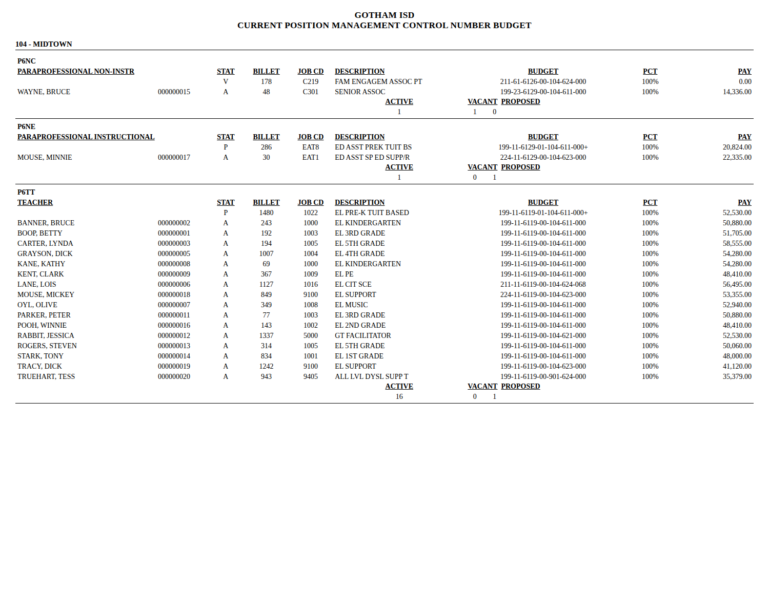GOTHAM ISD
CURRENT POSITION MANAGEMENT CONTROL NUMBER BUDGET
104 - MIDTOWN
| P6NC |
| PARAPROFESSIONAL NON-INSTR | STAT | BILLET | JOB CD | DESCRIPTION | BUDGET | PCT | PAY |
| | | V | 178 | C219 | FAM ENGAGEM ASSOC PT | 211-61-6126-00-104-624-000 | 100% | 0.00 |
| WAYNE, BRUCE | 000000015 | A | 48 | C301 | SENIOR ASSOC | 199-23-6129-00-104-611-000 | 100% | 14,336.00 |
| | ACTIVE | VACANT PROPOSED | | |
| | 1 | 1 0 | | |
| P6NE |
| PARAPROFESSIONAL INSTRUCTIONAL | STAT | BILLET | JOB CD | DESCRIPTION | BUDGET | PCT | PAY |
| | | P | 286 | EAT8 | ED ASST PREK TUIT BS | 199-11-6129-01-104-611-000+ | 100% | 20,824.00 |
| MOUSE, MINNIE | 000000017 | A | 30 | EAT1 | ED ASST SP ED SUPP/R | 224-11-6129-00-104-623-000 | 100% | 22,335.00 |
| | ACTIVE | VACANT PROPOSED | | |
| | 1 | 0 1 | | |
| P6TT |
| TEACHER | STAT | BILLET | JOB CD | DESCRIPTION | BUDGET | PCT | PAY |
| | | P | 1480 | 1022 | EL PRE-K TUIT BASED | 199-11-6119-01-104-611-000+ | 100% | 52,530.00 |
| BANNER, BRUCE | 000000002 | A | 243 | 1000 | EL KINDERGARTEN | 199-11-6119-00-104-611-000 | 100% | 50,880.00 |
| BOOP, BETTY | 000000001 | A | 192 | 1003 | EL 3RD GRADE | 199-11-6119-00-104-611-000 | 100% | 51,705.00 |
| CARTER, LYNDA | 000000003 | A | 194 | 1005 | EL 5TH GRADE | 199-11-6119-00-104-611-000 | 100% | 58,555.00 |
| GRAYSON, DICK | 000000005 | A | 1007 | 1004 | EL 4TH GRADE | 199-11-6119-00-104-611-000 | 100% | 54,280.00 |
| KANE, KATHY | 000000008 | A | 69 | 1000 | EL KINDERGARTEN | 199-11-6119-00-104-611-000 | 100% | 54,280.00 |
| KENT, CLARK | 000000009 | A | 367 | 1009 | EL PE | 199-11-6119-00-104-611-000 | 100% | 48,410.00 |
| LANE, LOIS | 000000006 | A | 1127 | 1016 | EL CIT SCE | 211-11-6119-00-104-624-068 | 100% | 56,495.00 |
| MOUSE, MICKEY | 000000018 | A | 849 | 9100 | EL SUPPORT | 224-11-6119-00-104-623-000 | 100% | 53,355.00 |
| OYL, OLIVE | 000000007 | A | 349 | 1008 | EL MUSIC | 199-11-6119-00-104-611-000 | 100% | 52,940.00 |
| PARKER, PETER | 000000011 | A | 77 | 1003 | EL 3RD GRADE | 199-11-6119-00-104-611-000 | 100% | 50,880.00 |
| POOH, WINNIE | 000000016 | A | 143 | 1002 | EL 2ND GRADE | 199-11-6119-00-104-611-000 | 100% | 48,410.00 |
| RABBIT, JESSICA | 000000012 | A | 1337 | 5000 | GT FACILITATOR | 199-11-6119-00-104-621-000 | 100% | 52,530.00 |
| ROGERS, STEVEN | 000000013 | A | 314 | 1005 | EL 5TH GRADE | 199-11-6119-00-104-611-000 | 100% | 50,060.00 |
| STARK, TONY | 000000014 | A | 834 | 1001 | EL 1ST GRADE | 199-11-6119-00-104-611-000 | 100% | 48,000.00 |
| TRACY, DICK | 000000019 | A | 1242 | 9100 | EL SUPPORT | 199-11-6119-00-104-623-000 | 100% | 41,120.00 |
| TRUEHART, TESS | 000000020 | A | 943 | 9405 | ALL LVL DYSL SUPP T | 199-11-6119-00-901-624-000 | 100% | 35,379.00 |
| | ACTIVE | VACANT PROPOSED | | |
| | 16 | 0 1 | | |